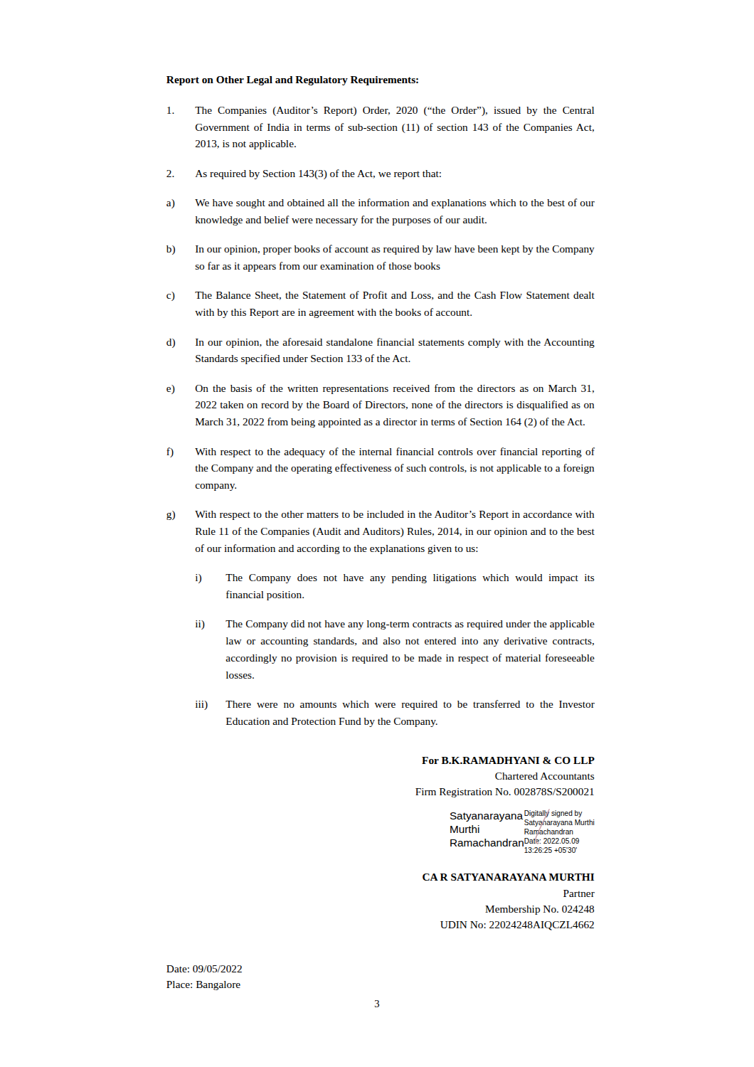Report on Other Legal and Regulatory Requirements:
| 1. | The Companies (Auditor’s Report) Order, 2020 (“the Order”), issued by the Central Government of India in terms of sub-section (11) of section 143 of the Companies Act, 2013, is not applicable. |
| 2. | As required by Section 143(3) of the Act, we report that: |
| a) | We have sought and obtained all the information and explanations which to the best of our knowledge and belief were necessary for the purposes of our audit. |
| b) | In our opinion, proper books of account as required by law have been kept by the Company so far as it appears from our examination of those books |
| c) | The Balance Sheet, the Statement of Profit and Loss, and the Cash Flow Statement dealt with by this Report are in agreement with the books of account. |
| d) | In our opinion, the aforesaid standalone financial statements comply with the Accounting Standards specified under Section 133 of the Act. |
| e) | On the basis of the written representations received from the directors as on March 31, 2022 taken on record by the Board of Directors, none of the directors is disqualified as on March 31, 2022 from being appointed as a director in terms of Section 164 (2) of the Act. |
| f) | With respect to the adequacy of the internal financial controls over financial reporting of the Company and the operating effectiveness of such controls, is not applicable to a foreign company. |
| g) | With respect to the other matters to be included in the Auditor’s Report in accordance with Rule 11 of the Companies (Audit and Auditors) Rules, 2014, in our opinion and to the best of our information and according to the explanations given to us: |
| | i) | The Company does not have any pending litigations which would impact its financial position. |
| | ii) | The Company did not have any long-term contracts as required under the applicable law or accounting standards, and also not entered into any derivative contracts, accordingly no provision is required to be made in respect of material foreseeable losses. |
| | iii) | There were no amounts which were required to be transferred to the Investor Education and Protection Fund by the Company. |
For B.K.RAMADHYANI & CO LLP
Chartered Accountants
Firm Registration No. 002878S/S200021
| Satyanarayana Murthi Ramachandran | Digitally signed by Satyanarayana Murthi Ramachandran Date: 2022.05.09 13:26:25 +05'30' |
CA R SATYANARAYANA MURTHI
Partner
Membership No. 024248
UDIN No: 22024248AIQCZL4662
Date: 09/05/2022
Place: Bangalore
3